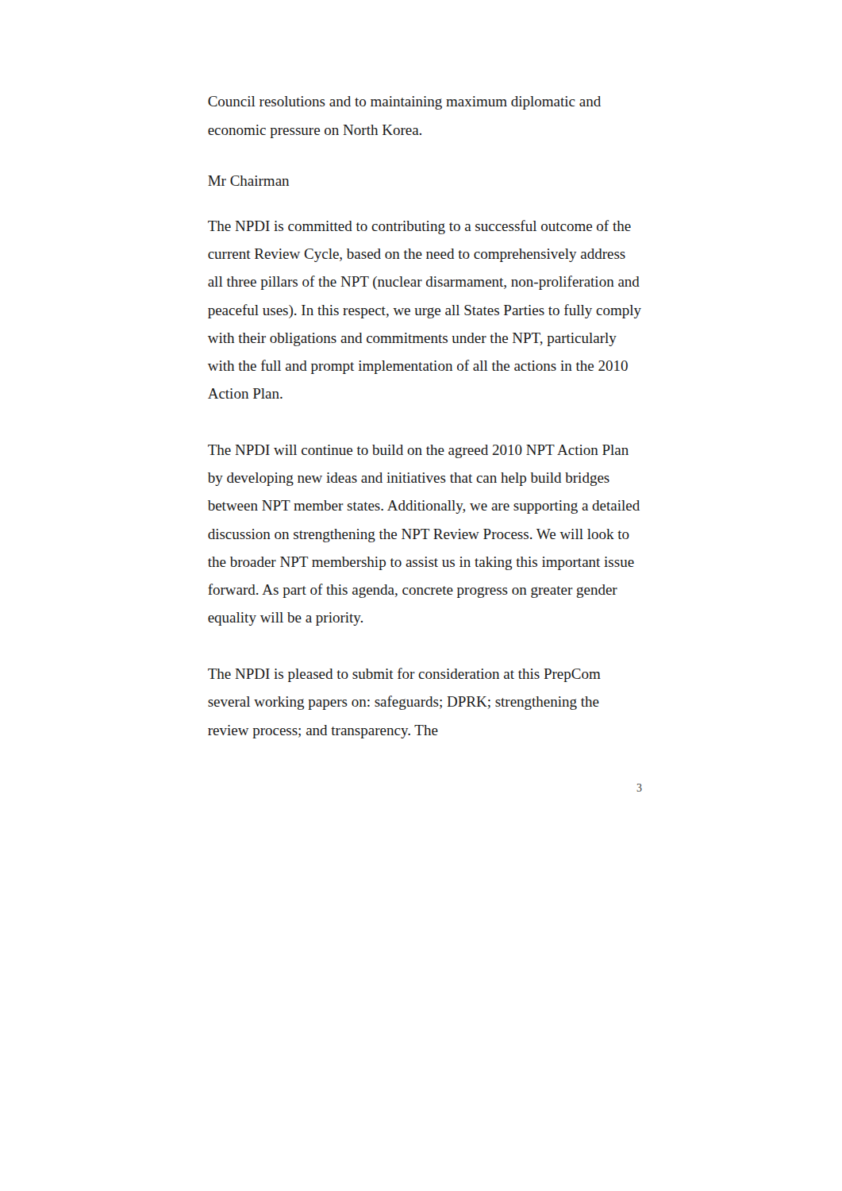Council resolutions and to maintaining maximum diplomatic and economic pressure on North Korea.
Mr Chairman
The NPDI is committed to contributing to a successful outcome of the current Review Cycle, based on the need to comprehensively address all three pillars of the NPT (nuclear disarmament, non-proliferation and peaceful uses). In this respect, we urge all States Parties to fully comply with their obligations and commitments under the NPT, particularly with the full and prompt implementation of all the actions in the 2010 Action Plan.
The NPDI will continue to build on the agreed 2010 NPT Action Plan by developing new ideas and initiatives that can help build bridges between NPT member states. Additionally, we are supporting a detailed discussion on strengthening the NPT Review Process. We will look to the broader NPT membership to assist us in taking this important issue forward. As part of this agenda, concrete progress on greater gender equality will be a priority.
The NPDI is pleased to submit for consideration at this PrepCom several working papers on: safeguards; DPRK; strengthening the review process; and transparency. The
3